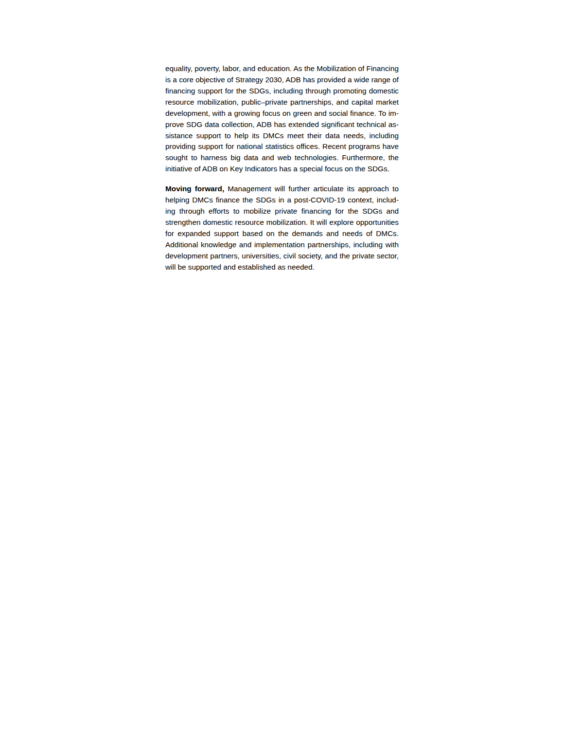equality, poverty, labor, and education. As the Mobilization of Financing is a core objective of Strategy 2030, ADB has provided a wide range of financing support for the SDGs, including through promoting domestic resource mobilization, public–private partnerships, and capital market development, with a growing focus on green and social finance. To improve SDG data collection, ADB has extended significant technical assistance support to help its DMCs meet their data needs, including providing support for national statistics offices. Recent programs have sought to harness big data and web technologies. Furthermore, the initiative of ADB on Key Indicators has a special focus on the SDGs.
Moving forward, Management will further articulate its approach to helping DMCs finance the SDGs in a post-COVID-19 context, including through efforts to mobilize private financing for the SDGs and strengthen domestic resource mobilization. It will explore opportunities for expanded support based on the demands and needs of DMCs. Additional knowledge and implementation partnerships, including with development partners, universities, civil society, and the private sector, will be supported and established as needed.